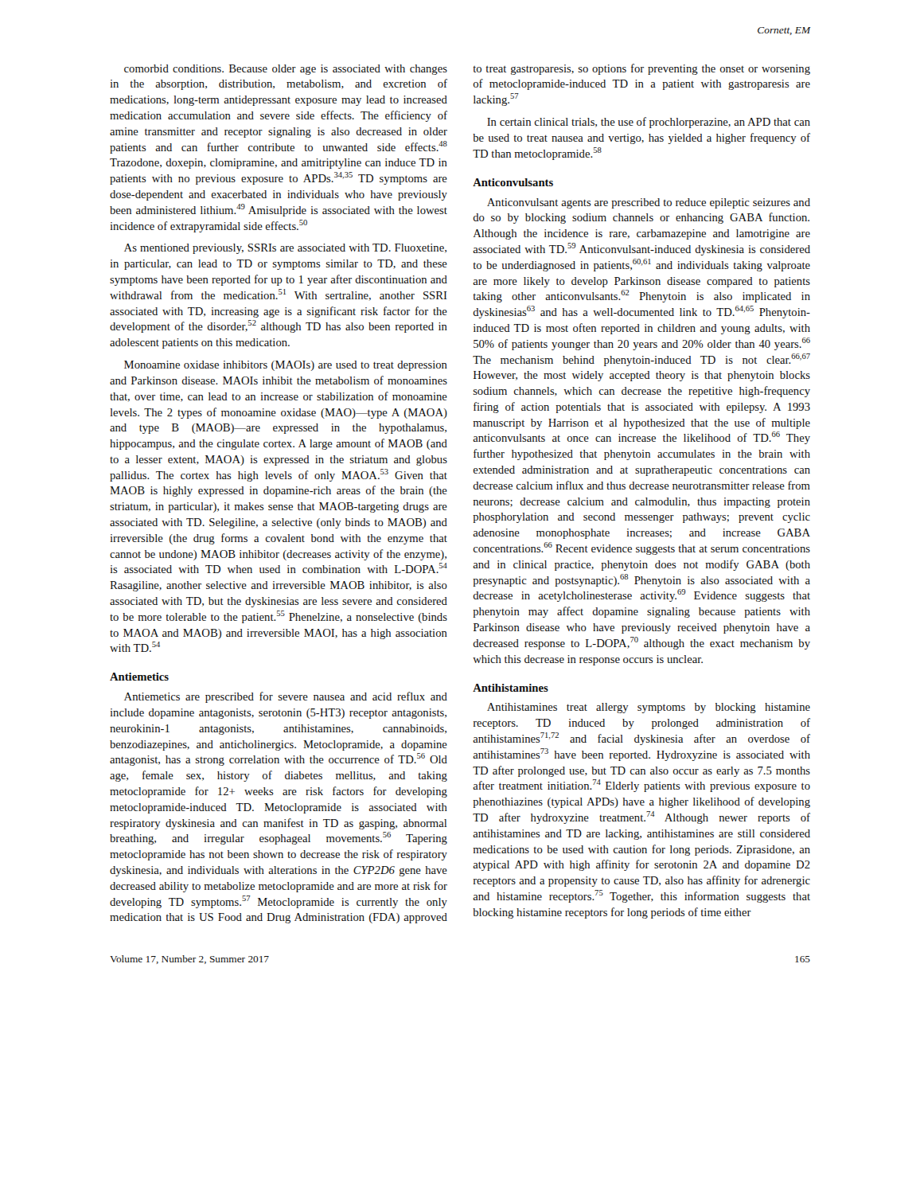Cornett, EM
comorbid conditions. Because older age is associated with changes in the absorption, distribution, metabolism, and excretion of medications, long-term antidepressant exposure may lead to increased medication accumulation and severe side effects. The efficiency of amine transmitter and receptor signaling is also decreased in older patients and can further contribute to unwanted side effects.48 Trazodone, doxepin, clomipramine, and amitriptyline can induce TD in patients with no previous exposure to APDs.34,35 TD symptoms are dose-dependent and exacerbated in individuals who have previously been administered lithium.49 Amisulpride is associated with the lowest incidence of extrapyramidal side effects.50
As mentioned previously, SSRIs are associated with TD. Fluoxetine, in particular, can lead to TD or symptoms similar to TD, and these symptoms have been reported for up to 1 year after discontinuation and withdrawal from the medication.51 With sertraline, another SSRI associated with TD, increasing age is a significant risk factor for the development of the disorder,52 although TD has also been reported in adolescent patients on this medication.
Monoamine oxidase inhibitors (MAOIs) are used to treat depression and Parkinson disease. MAOIs inhibit the metabolism of monoamines that, over time, can lead to an increase or stabilization of monoamine levels. The 2 types of monoamine oxidase (MAO)—type A (MAOA) and type B (MAOB)—are expressed in the hypothalamus, hippocampus, and the cingulate cortex. A large amount of MAOB (and to a lesser extent, MAOA) is expressed in the striatum and globus pallidus. The cortex has high levels of only MAOA.53 Given that MAOB is highly expressed in dopamine-rich areas of the brain (the striatum, in particular), it makes sense that MAOB-targeting drugs are associated with TD. Selegiline, a selective (only binds to MAOB) and irreversible (the drug forms a covalent bond with the enzyme that cannot be undone) MAOB inhibitor (decreases activity of the enzyme), is associated with TD when used in combination with L-DOPA.54 Rasagiline, another selective and irreversible MAOB inhibitor, is also associated with TD, but the dyskinesias are less severe and considered to be more tolerable to the patient.55 Phenelzine, a nonselective (binds to MAOA and MAOB) and irreversible MAOI, has a high association with TD.54
Antiemetics
Antiemetics are prescribed for severe nausea and acid reflux and include dopamine antagonists, serotonin (5-HT3) receptor antagonists, neurokinin-1 antagonists, antihistamines, cannabinoids, benzodiazepines, and anticholinergics. Metoclopramide, a dopamine antagonist, has a strong correlation with the occurrence of TD.56 Old age, female sex, history of diabetes mellitus, and taking metoclopramide for 12+ weeks are risk factors for developing metoclopramide-induced TD. Metoclopramide is associated with respiratory dyskinesia and can manifest in TD as gasping, abnormal breathing, and irregular esophageal movements.56 Tapering metoclopramide has not been shown to decrease the risk of respiratory dyskinesia, and individuals with alterations in the CYP2D6 gene have decreased ability to metabolize metoclopramide and are more at risk for developing TD symptoms.57 Metoclopramide is currently the only medication that is US Food and Drug Administration (FDA) approved to treat gastroparesis, so options for preventing the onset or worsening of metoclopramide-induced TD in a patient with gastroparesis are lacking.57
In certain clinical trials, the use of prochlorperazine, an APD that can be used to treat nausea and vertigo, has yielded a higher frequency of TD than metoclopramide.58
Anticonvulsants
Anticonvulsant agents are prescribed to reduce epileptic seizures and do so by blocking sodium channels or enhancing GABA function. Although the incidence is rare, carbamazepine and lamotrigine are associated with TD.59 Anticonvulsant-induced dyskinesia is considered to be underdiagnosed in patients,60,61 and individuals taking valproate are more likely to develop Parkinson disease compared to patients taking other anticonvulsants.62 Phenytoin is also implicated in dyskinesias63 and has a well-documented link to TD.64,65 Phenytoin-induced TD is most often reported in children and young adults, with 50% of patients younger than 20 years and 20% older than 40 years.66 The mechanism behind phenytoin-induced TD is not clear.66,67 However, the most widely accepted theory is that phenytoin blocks sodium channels, which can decrease the repetitive high-frequency firing of action potentials that is associated with epilepsy. A 1993 manuscript by Harrison et al hypothesized that the use of multiple anticonvulsants at once can increase the likelihood of TD.66 They further hypothesized that phenytoin accumulates in the brain with extended administration and at supratherapeutic concentrations can decrease calcium influx and thus decrease neurotransmitter release from neurons; decrease calcium and calmodulin, thus impacting protein phosphorylation and second messenger pathways; prevent cyclic adenosine monophosphate increases; and increase GABA concentrations.66 Recent evidence suggests that at serum concentrations and in clinical practice, phenytoin does not modify GABA (both presynaptic and postsynaptic).68 Phenytoin is also associated with a decrease in acetylcholinesterase activity.69 Evidence suggests that phenytoin may affect dopamine signaling because patients with Parkinson disease who have previously received phenytoin have a decreased response to L-DOPA,70 although the exact mechanism by which this decrease in response occurs is unclear.
Antihistamines
Antihistamines treat allergy symptoms by blocking histamine receptors. TD induced by prolonged administration of antihistamines71,72 and facial dyskinesia after an overdose of antihistamines73 have been reported. Hydroxyzine is associated with TD after prolonged use, but TD can also occur as early as 7.5 months after treatment initiation.74 Elderly patients with previous exposure to phenothiazines (typical APDs) have a higher likelihood of developing TD after hydroxyzine treatment.74 Although newer reports of antihistamines and TD are lacking, antihistamines are still considered medications to be used with caution for long periods. Ziprasidone, an atypical APD with high affinity for serotonin 2A and dopamine D2 receptors and a propensity to cause TD, also has affinity for adrenergic and histamine receptors.75 Together, this information suggests that blocking histamine receptors for long periods of time either
Volume 17, Number 2, Summer 2017 165